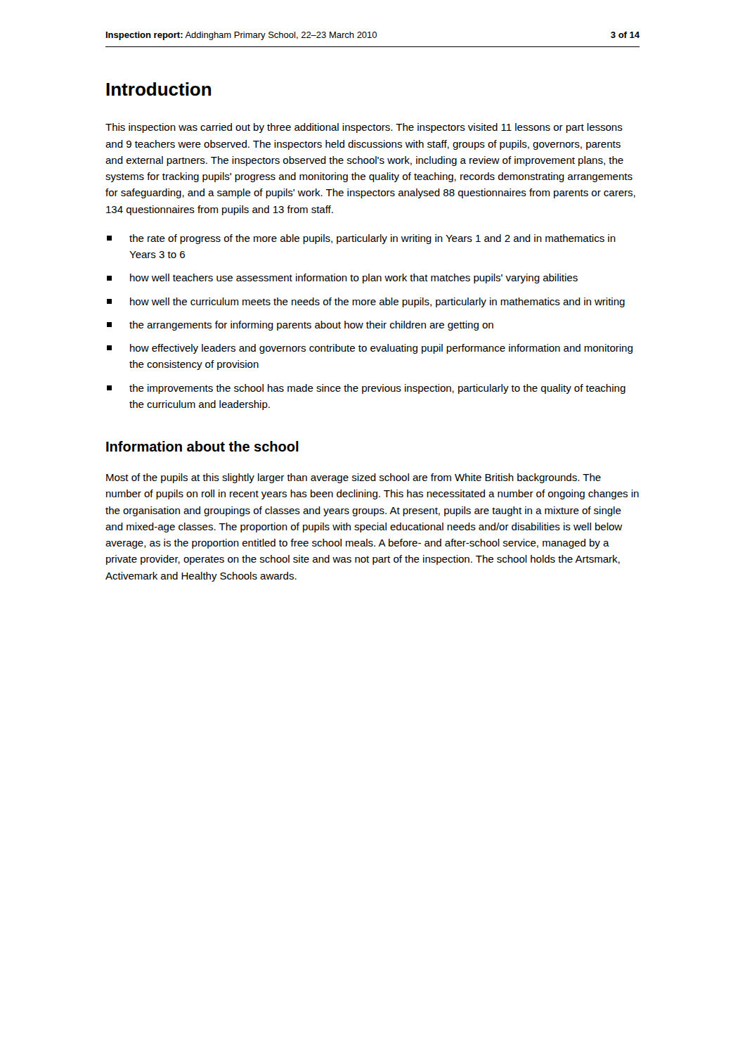Inspection report: Addingham Primary School, 22–23 March 2010
3 of 14
Introduction
This inspection was carried out by three additional inspectors. The inspectors visited 11 lessons or part lessons and 9 teachers were observed. The inspectors held discussions with staff, groups of pupils, governors, parents and external partners. The inspectors observed the school's work, including a review of improvement plans, the systems for tracking pupils' progress and monitoring the quality of teaching, records demonstrating arrangements for safeguarding, and a sample of pupils' work. The inspectors analysed 88 questionnaires from parents or carers, 134 questionnaires from pupils and 13 from staff.
the rate of progress of the more able pupils, particularly in writing in Years 1 and 2 and in mathematics in Years 3 to 6
how well teachers use assessment information to plan work that matches pupils' varying abilities
how well the curriculum meets the needs of the more able pupils, particularly in mathematics and in writing
the arrangements for informing parents about how their children are getting on
how effectively leaders and governors contribute to evaluating pupil performance information and monitoring the consistency of provision
the improvements the school has made since the previous inspection, particularly to the quality of teaching the curriculum and leadership.
Information about the school
Most of the pupils at this slightly larger than average sized school are from White British backgrounds. The number of pupils on roll in recent years has been declining. This has necessitated a number of ongoing changes in the organisation and groupings of classes and years groups. At present, pupils are taught in a mixture of single and mixed-age classes. The proportion of pupils with special educational needs and/or disabilities is well below average, as is the proportion entitled to free school meals. A before- and after-school service, managed by a private provider, operates on the school site and was not part of the inspection. The school holds the Artsmark, Activemark and Healthy Schools awards.